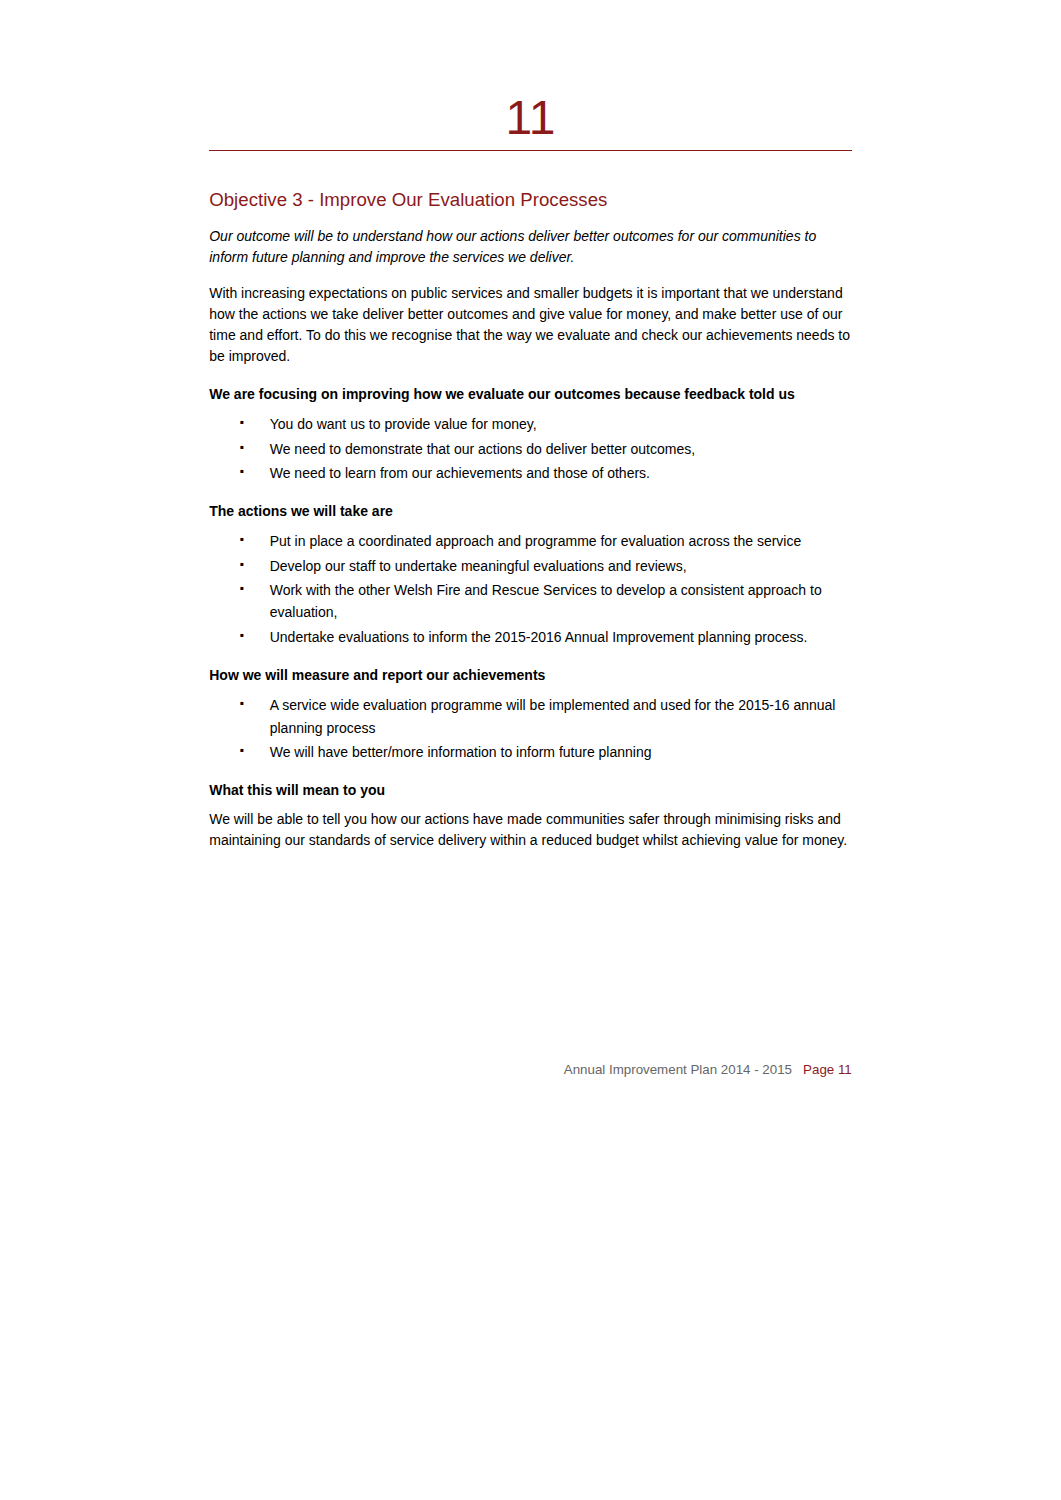11
Objective 3 - Improve Our Evaluation Processes
Our outcome will be to understand how our actions deliver better outcomes for our communities to inform future planning and improve the services we deliver.
With increasing expectations on public services and smaller budgets it is important that we understand how the actions we take deliver better outcomes and give value for money, and make better use of our time and effort. To do this we recognise that the way we evaluate and check our achievements needs to be improved.
We are focusing on improving how we evaluate our outcomes because feedback told us
You do want us to provide value for money,
We need to demonstrate that our actions do deliver better outcomes,
We need to learn from our achievements and those of others.
The actions we will take are
Put in place a coordinated approach and programme for evaluation across the service
Develop our staff to undertake meaningful evaluations and reviews,
Work with the other Welsh Fire and Rescue Services to develop a consistent approach to evaluation,
Undertake evaluations to inform the 2015-2016 Annual Improvement planning process.
How we will measure and report our achievements
A service wide evaluation programme will be implemented and used for the 2015-16 annual planning process
We will have better/more information to inform future planning
What this will mean to you
We will be able to tell you how our actions have made communities safer through minimising risks and maintaining our standards of service delivery within a reduced budget whilst achieving value for money.
Annual Improvement Plan 2014 - 2015 Page 11